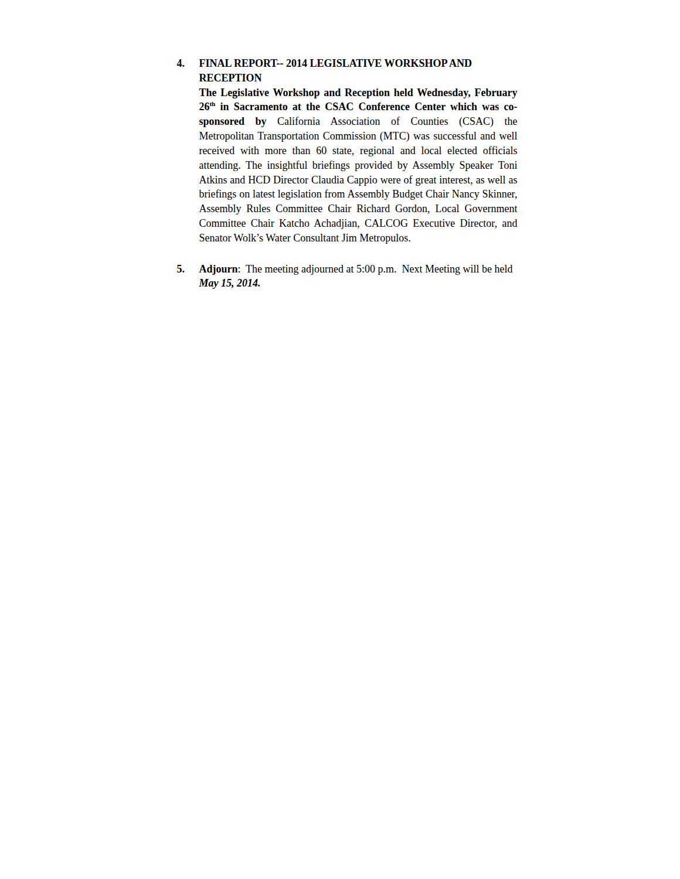4.
FINAL REPORT-- 2014 LEGISLATIVE WORKSHOP AND RECEPTION
The Legislative Workshop and Reception held Wednesday, February 26th in Sacramento at the CSAC Conference Center which was co-sponsored by California Association of Counties (CSAC) the Metropolitan Transportation Commission (MTC) was successful and well received with more than 60 state, regional and local elected officials attending. The insightful briefings provided by Assembly Speaker Toni Atkins and HCD Director Claudia Cappio were of great interest, as well as briefings on latest legislation from Assembly Budget Chair Nancy Skinner, Assembly Rules Committee Chair Richard Gordon, Local Government Committee Chair Katcho Achadjian, CALCOG Executive Director, and Senator Wolk’s Water Consultant Jim Metropulos.
5.
Adjourn: The meeting adjourned at 5:00 p.m. Next Meeting will be held May 15, 2014.